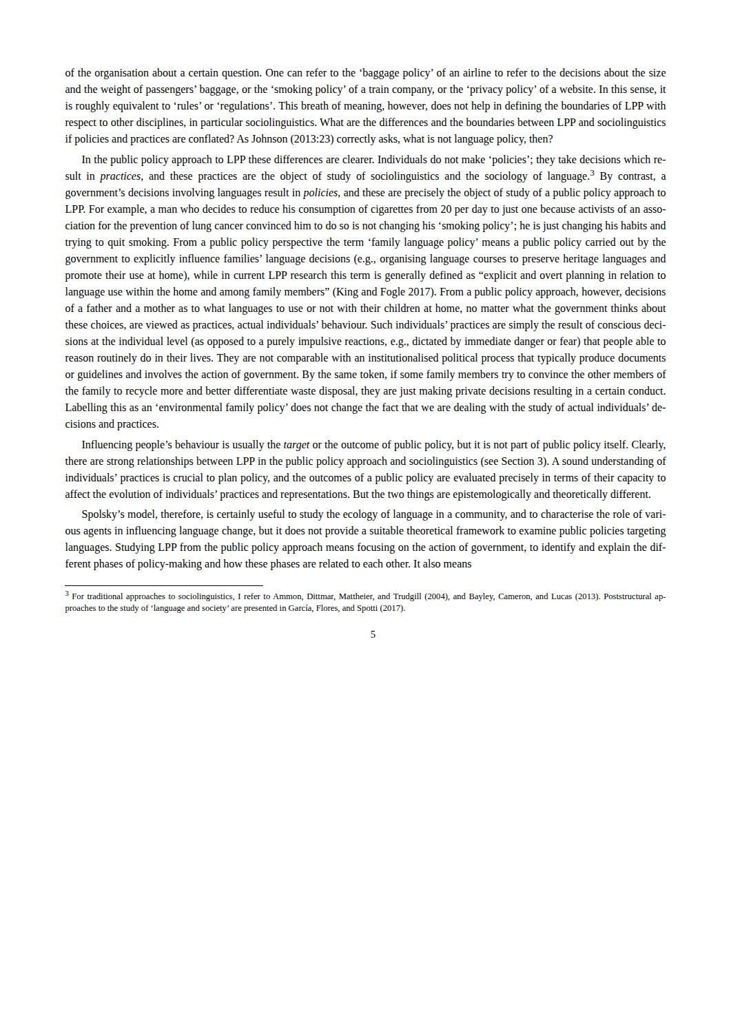of the organisation about a certain question. One can refer to the ‘baggage policy’ of an airline to refer to the decisions about the size and the weight of passengers’ baggage, or the ‘smoking policy’ of a train company, or the ‘privacy policy’ of a website. In this sense, it is roughly equivalent to ‘rules’ or ‘regulations’. This breath of meaning, however, does not help in defining the boundaries of LPP with respect to other disciplines, in particular sociolinguistics. What are the differences and the boundaries between LPP and sociolinguistics if policies and practices are conflated? As Johnson (2013:23) correctly asks, what is not language policy, then?
In the public policy approach to LPP these differences are clearer. Individuals do not make ‘policies’; they take decisions which result in practices, and these practices are the object of study of sociolinguistics and the sociology of language.3 By contrast, a government’s decisions involving languages result in policies, and these are precisely the object of study of a public policy approach to LPP. For example, a man who decides to reduce his consumption of cigarettes from 20 per day to just one because activists of an association for the prevention of lung cancer convinced him to do so is not changing his ‘smoking policy’; he is just changing his habits and trying to quit smoking. From a public policy perspective the term ‘family language policy’ means a public policy carried out by the government to explicitly influence families’ language decisions (e.g., organising language courses to preserve heritage languages and promote their use at home), while in current LPP research this term is generally defined as “explicit and overt planning in relation to language use within the home and among family members” (King and Fogle 2017). From a public policy approach, however, decisions of a father and a mother as to what languages to use or not with their children at home, no matter what the government thinks about these choices, are viewed as practices, actual individuals’ behaviour. Such individuals’ practices are simply the result of conscious decisions at the individual level (as opposed to a purely impulsive reactions, e.g., dictated by immediate danger or fear) that people able to reason routinely do in their lives. They are not comparable with an institutionalised political process that typically produce documents or guidelines and involves the action of government. By the same token, if some family members try to convince the other members of the family to recycle more and better differentiate waste disposal, they are just making private decisions resulting in a certain conduct. Labelling this as an ‘environmental family policy’ does not change the fact that we are dealing with the study of actual individuals’ decisions and practices.
Influencing people’s behaviour is usually the target or the outcome of public policy, but it is not part of public policy itself. Clearly, there are strong relationships between LPP in the public policy approach and sociolinguistics (see Section 3). A sound understanding of individuals’ practices is crucial to plan policy, and the outcomes of a public policy are evaluated precisely in terms of their capacity to affect the evolution of individuals’ practices and representations. But the two things are epistemologically and theoretically different.
Spolsky’s model, therefore, is certainly useful to study the ecology of language in a community, and to characterise the role of various agents in influencing language change, but it does not provide a suitable theoretical framework to examine public policies targeting languages. Studying LPP from the public policy approach means focusing on the action of government, to identify and explain the different phases of policy-making and how these phases are related to each other. It also means
3 For traditional approaches to sociolinguistics, I refer to Ammon, Dittmar, Mattheier, and Trudgill (2004), and Bayley, Cameron, and Lucas (2013). Poststructural approaches to the study of ‘language and society’ are presented in García, Flores, and Spotti (2017).
5